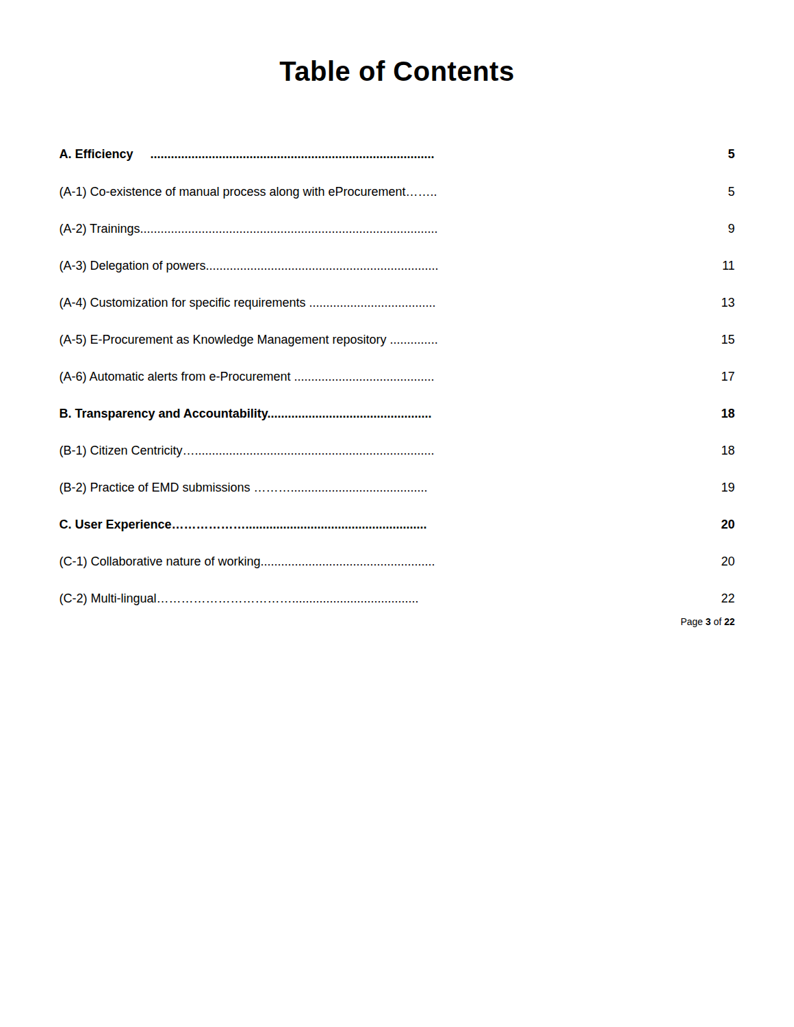Table of Contents
| A. Efficiency ................................................................................... | 5 |
| (A-1) Co-existence of manual process along with eProcurement…….. | 5 |
| (A-2) Trainings....................................................................................... | 9 |
| (A-3) Delegation of powers.................................................................... | 11 |
| (A-4) Customization for specific requirements ..................................... | 13 |
| (A-5) E-Procurement as Knowledge Management repository .............. | 15 |
| (A-6) Automatic alerts from e-Procurement ......................................... | 17 |
| B. Transparency and Accountability................................................ | 18 |
| (B-1) Citizen Centricity…...................................................................... | 18 |
| (B-2) Practice of EMD submissions ………........................................ | 19 |
| C. User Experience………………..................................................... | 20 |
| (C-1) Collaborative nature of working................................................... | 20 |
| (C-2) Multi-lingual……………………………..................................... | 22 |
Page 3 of 22